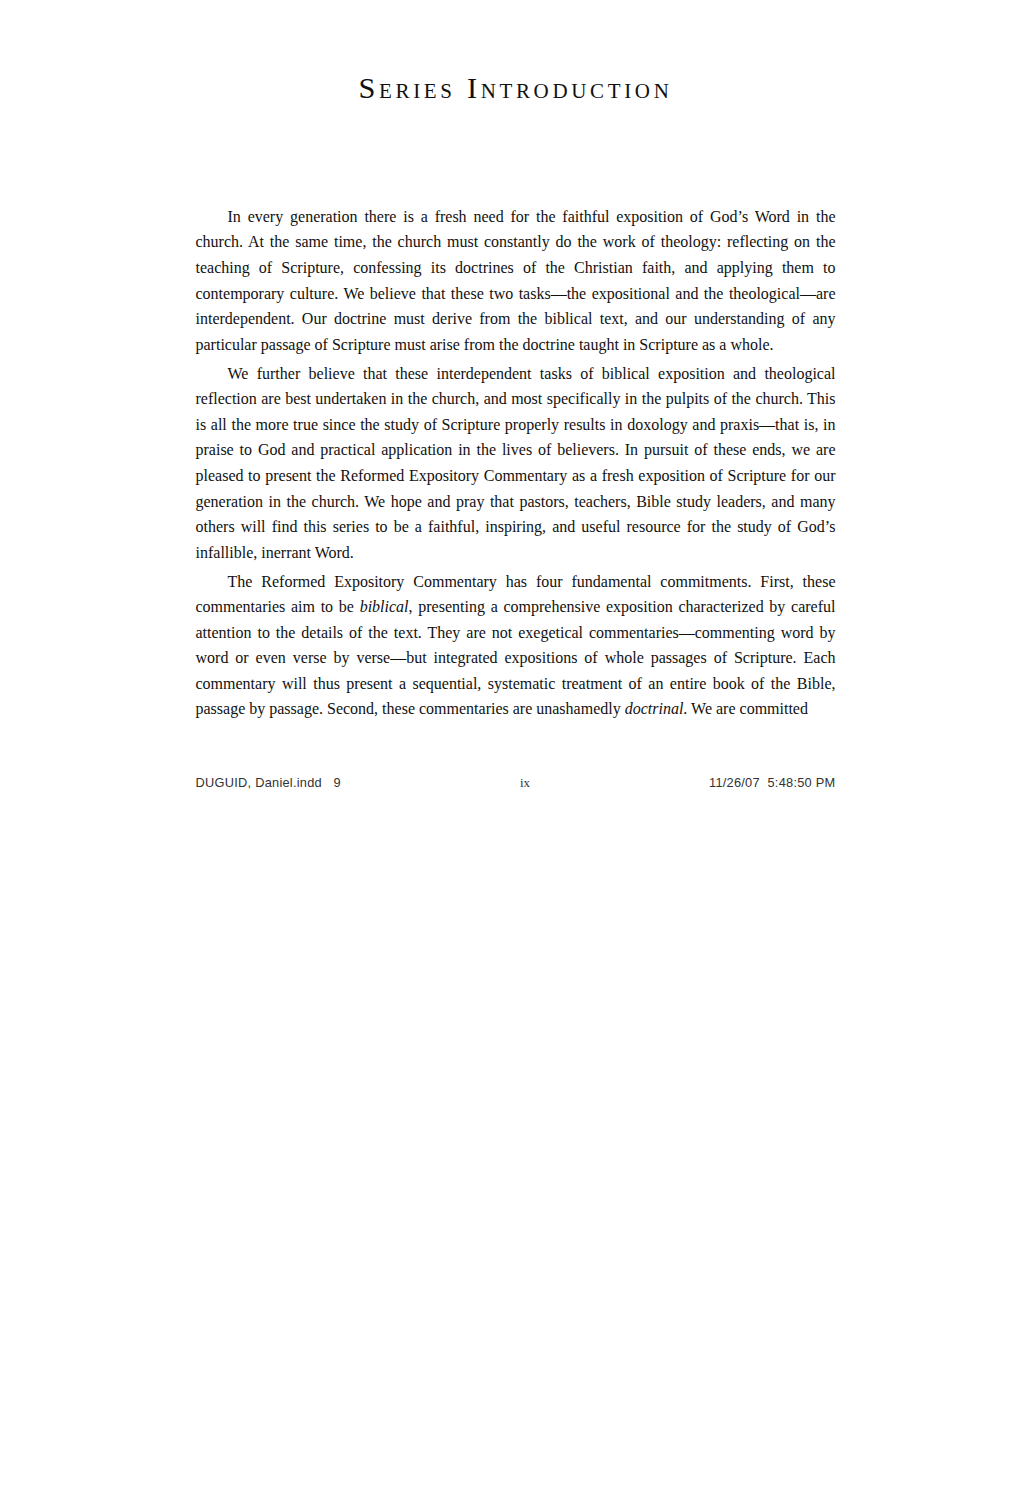Series Introduction
In every generation there is a fresh need for the faithful exposition of God’s Word in the church. At the same time, the church must constantly do the work of theology: reflecting on the teaching of Scripture, confessing its doctrines of the Christian faith, and applying them to contemporary culture. We believe that these two tasks—the expositional and the theological—are interdependent. Our doctrine must derive from the biblical text, and our understanding of any particular passage of Scripture must arise from the doctrine taught in Scripture as a whole.
We further believe that these interdependent tasks of biblical exposition and theological reflection are best undertaken in the church, and most specifically in the pulpits of the church. This is all the more true since the study of Scripture properly results in doxology and praxis—that is, in praise to God and practical application in the lives of believers. In pursuit of these ends, we are pleased to present the Reformed Expository Commentary as a fresh exposition of Scripture for our generation in the church. We hope and pray that pastors, teachers, Bible study leaders, and many others will find this series to be a faithful, inspiring, and useful resource for the study of God’s infallible, inerrant Word.
The Reformed Expository Commentary has four fundamental commitments. First, these commentaries aim to be biblical, presenting a comprehensive exposition characterized by careful attention to the details of the text. They are not exegetical commentaries—commenting word by word or even verse by verse—but integrated expositions of whole passages of Scripture. Each commentary will thus present a sequential, systematic treatment of an entire book of the Bible, passage by passage. Second, these commentaries are unashamedly doctrinal. We are committed
DUGUID, Daniel.indd 9 ix 11/26/07 5:48:50 PM